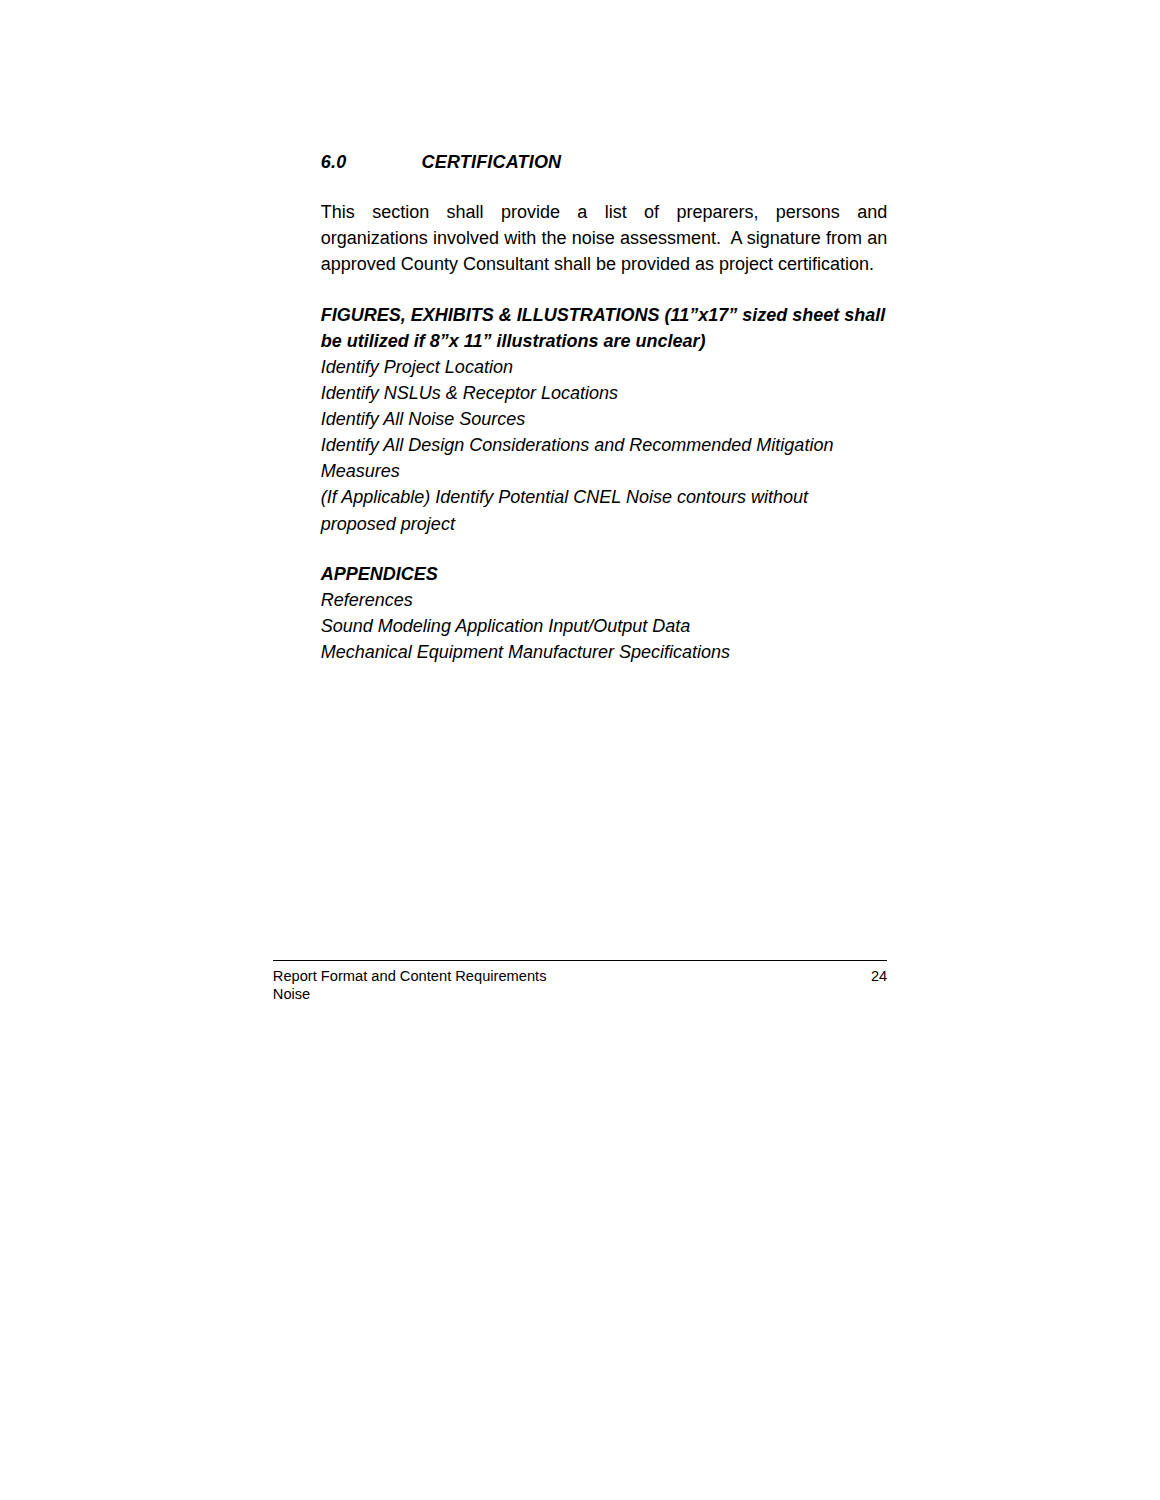6.0 CERTIFICATION
This section shall provide a list of preparers, persons and organizations involved with the noise assessment. A signature from an approved County Consultant shall be provided as project certification.
FIGURES, EXHIBITS & ILLUSTRATIONS (11”x17” sized sheet shall be utilized if 8”x 11” illustrations are unclear)
Identify Project Location
Identify NSLUs & Receptor Locations
Identify All Noise Sources
Identify All Design Considerations and Recommended Mitigation Measures
(If Applicable) Identify Potential CNEL Noise contours without proposed project
APPENDICES
References
Sound Modeling Application Input/Output Data
Mechanical Equipment Manufacturer Specifications
Report Format and Content Requirements
24
Noise